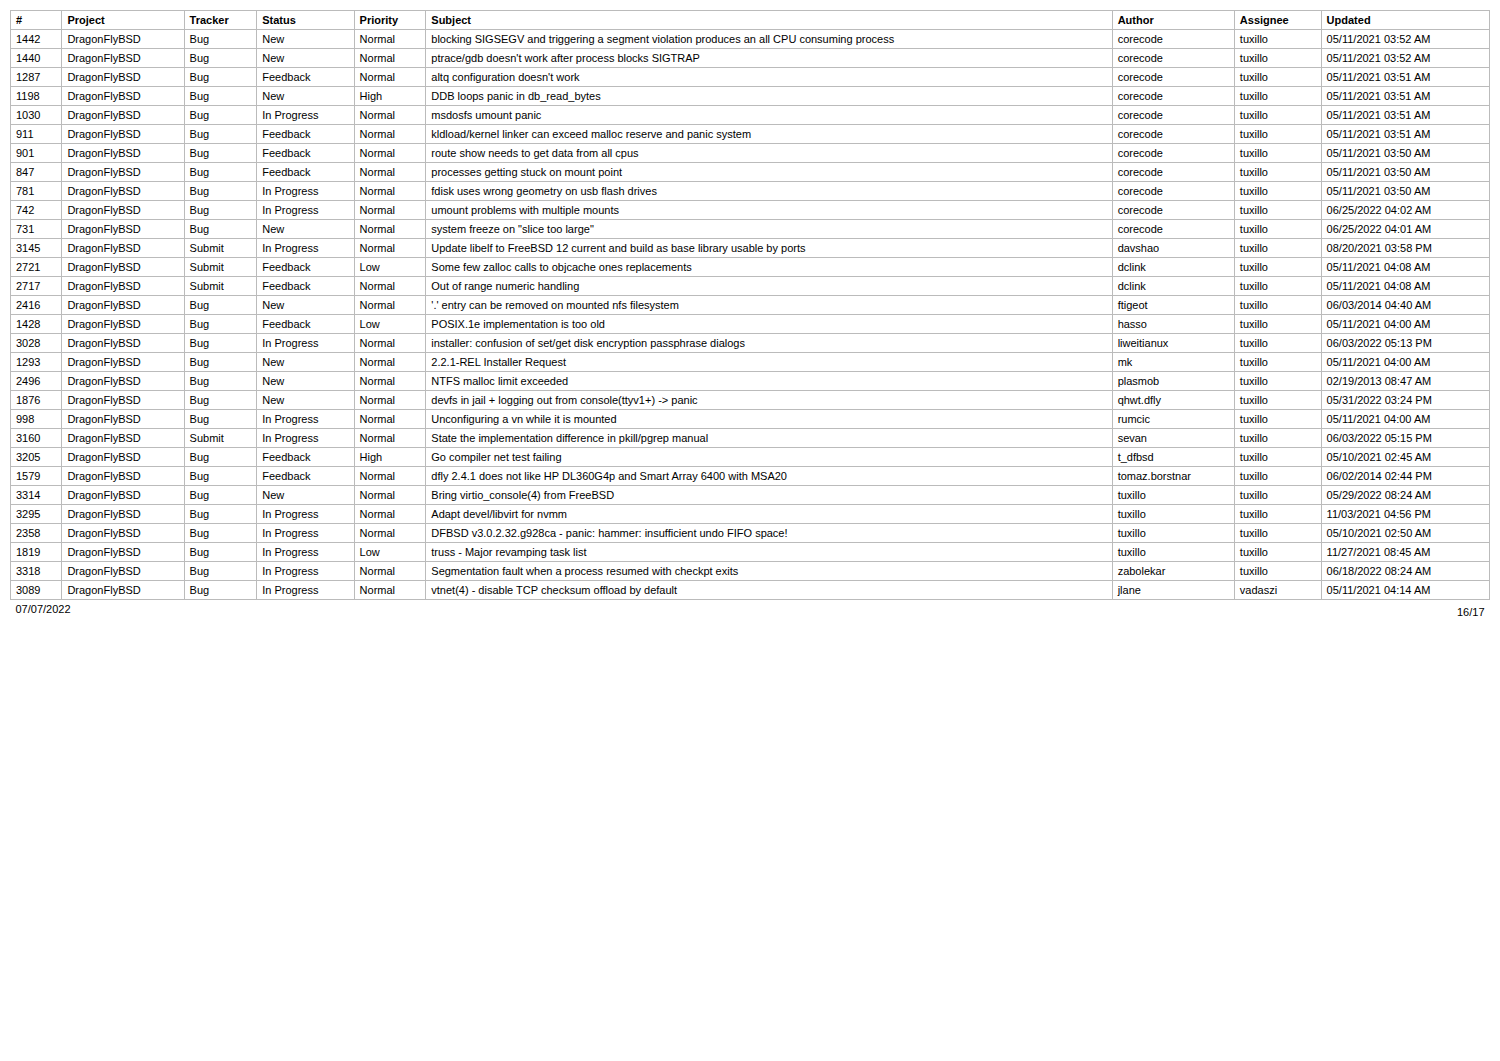| # | Project | Tracker | Status | Priority | Subject | Author | Assignee | Updated |
| --- | --- | --- | --- | --- | --- | --- | --- | --- |
| 1442 | DragonFlyBSD | Bug | New | Normal | blocking SIGSEGV and triggering a segment violation produces an all CPU consuming process | corecode | tuxillo | 05/11/2021 03:52 AM |
| 1440 | DragonFlyBSD | Bug | New | Normal | ptrace/gdb doesn't work after process blocks SIGTRAP | corecode | tuxillo | 05/11/2021 03:52 AM |
| 1287 | DragonFlyBSD | Bug | Feedback | Normal | altq configuration doesn't work | corecode | tuxillo | 05/11/2021 03:51 AM |
| 1198 | DragonFlyBSD | Bug | New | High | DDB loops panic in db_read_bytes | corecode | tuxillo | 05/11/2021 03:51 AM |
| 1030 | DragonFlyBSD | Bug | In Progress | Normal | msdosfs umount panic | corecode | tuxillo | 05/11/2021 03:51 AM |
| 911 | DragonFlyBSD | Bug | Feedback | Normal | kldload/kernel linker can exceed malloc reserve and panic system | corecode | tuxillo | 05/11/2021 03:51 AM |
| 901 | DragonFlyBSD | Bug | Feedback | Normal | route show needs to get data from all cpus | corecode | tuxillo | 05/11/2021 03:50 AM |
| 847 | DragonFlyBSD | Bug | Feedback | Normal | processes getting stuck on mount point | corecode | tuxillo | 05/11/2021 03:50 AM |
| 781 | DragonFlyBSD | Bug | In Progress | Normal | fdisk uses wrong geometry on usb flash drives | corecode | tuxillo | 05/11/2021 03:50 AM |
| 742 | DragonFlyBSD | Bug | In Progress | Normal | umount problems with multiple mounts | corecode | tuxillo | 06/25/2022 04:02 AM |
| 731 | DragonFlyBSD | Bug | New | Normal | system freeze on "slice too large" | corecode | tuxillo | 06/25/2022 04:01 AM |
| 3145 | DragonFlyBSD | Submit | In Progress | Normal | Update libelf to FreeBSD 12 current and build as base library usable by ports | davshao | tuxillo | 08/20/2021 03:58 PM |
| 2721 | DragonFlyBSD | Submit | Feedback | Low | Some few zalloc calls to objcache ones replacements | dclink | tuxillo | 05/11/2021 04:08 AM |
| 2717 | DragonFlyBSD | Submit | Feedback | Normal | Out of range numeric handling | dclink | tuxillo | 05/11/2021 04:08 AM |
| 2416 | DragonFlyBSD | Bug | New | Normal | '.' entry can be removed on mounted nfs filesystem | ftigeot | tuxillo | 06/03/2014 04:40 AM |
| 1428 | DragonFlyBSD | Bug | Feedback | Low | POSIX.1e implementation is too old | hasso | tuxillo | 05/11/2021 04:00 AM |
| 3028 | DragonFlyBSD | Bug | In Progress | Normal | installer: confusion of set/get disk encryption passphrase dialogs | liweitianux | tuxillo | 06/03/2022 05:13 PM |
| 1293 | DragonFlyBSD | Bug | New | Normal | 2.2.1-REL Installer Request | mk | tuxillo | 05/11/2021 04:00 AM |
| 2496 | DragonFlyBSD | Bug | New | Normal | NTFS malloc limit exceeded | plasmob | tuxillo | 02/19/2013 08:47 AM |
| 1876 | DragonFlyBSD | Bug | New | Normal | devfs in jail + logging out from console(ttyv1+) -> panic | qhwt.dfly | tuxillo | 05/31/2022 03:24 PM |
| 998 | DragonFlyBSD | Bug | In Progress | Normal | Unconfiguring a vn while it is mounted | rumcic | tuxillo | 05/11/2021 04:00 AM |
| 3160 | DragonFlyBSD | Submit | In Progress | Normal | State the implementation difference in pkill/pgrep manual | sevan | tuxillo | 06/03/2022 05:15 PM |
| 3205 | DragonFlyBSD | Bug | Feedback | High | Go compiler net test failing | t_dfbsd | tuxillo | 05/10/2021 02:45 AM |
| 1579 | DragonFlyBSD | Bug | Feedback | Normal | dfly 2.4.1 does not like HP DL360G4p and Smart Array 6400 with MSA20 | tomaz.borstnar | tuxillo | 06/02/2014 02:44 PM |
| 3314 | DragonFlyBSD | Bug | New | Normal | Bring virtio_console(4) from FreeBSD | tuxillo | tuxillo | 05/29/2022 08:24 AM |
| 3295 | DragonFlyBSD | Bug | In Progress | Normal | Adapt devel/libvirt for nvmm | tuxillo | tuxillo | 11/03/2021 04:56 PM |
| 2358 | DragonFlyBSD | Bug | In Progress | Normal | DFBSD v3.0.2.32.g928ca - panic: hammer: insufficient undo FIFO space! | tuxillo | tuxillo | 05/10/2021 02:50 AM |
| 1819 | DragonFlyBSD | Bug | In Progress | Low | truss - Major revamping task list | tuxillo | tuxillo | 11/27/2021 08:45 AM |
| 3318 | DragonFlyBSD | Bug | In Progress | Normal | Segmentation fault when a process resumed with checkpt exits | zabolekar | tuxillo | 06/18/2022 08:24 AM |
| 3089 | DragonFlyBSD | Bug | In Progress | Normal | vtnet(4) - disable TCP checksum offload by default | jlane | vadaszi | 05/11/2021 04:14 AM |
| 07/07/2022 | 16/17 |